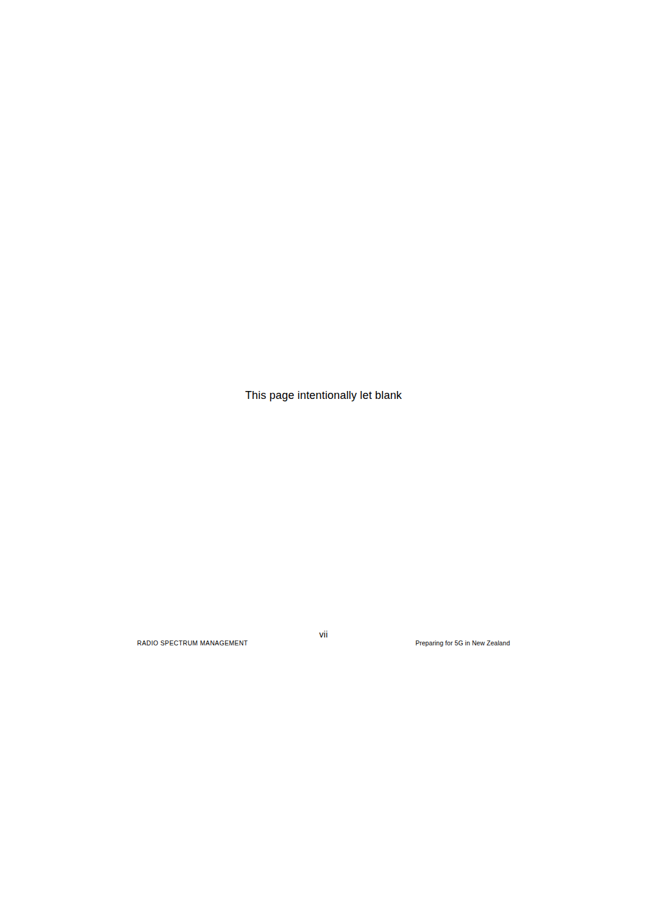This page intentionally let blank
vii RADIO SPECTRUM MANAGEMENT Preparing for 5G in New Zealand